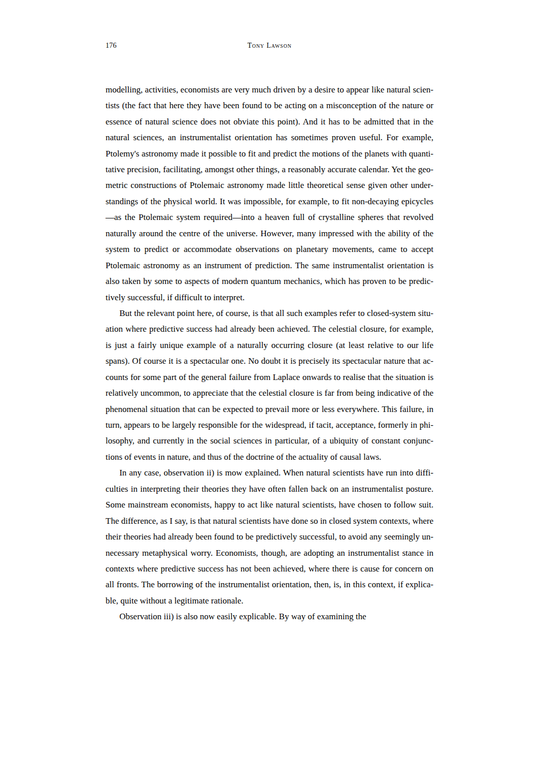176 Tony Lawson
modelling, activities, economists are very much driven by a desire to appear like natural scientists (the fact that here they have been found to be acting on a misconception of the nature or essence of natural science does not obviate this point). And it has to be admitted that in the natural sciences, an instrumentalist orientation has sometimes proven useful. For example, Ptolemy's astronomy made it possible to fit and predict the motions of the planets with quantitative precision, facilitating, amongst other things, a reasonably accurate calendar. Yet the geometric constructions of Ptolemaic astronomy made little theoretical sense given other understandings of the physical world. It was impossible, for example, to fit non-decaying epicycles—as the Ptolemaic system required—into a heaven full of crystalline spheres that revolved naturally around the centre of the universe. However, many impressed with the ability of the system to predict or accommodate observations on planetary movements, came to accept Ptolemaic astronomy as an instrument of prediction. The same instrumentalist orientation is also taken by some to aspects of modern quantum mechanics, which has proven to be predictively successful, if difficult to interpret.
But the relevant point here, of course, is that all such examples refer to closed-system situation where predictive success had already been achieved. The celestial closure, for example, is just a fairly unique example of a naturally occurring closure (at least relative to our life spans). Of course it is a spectacular one. No doubt it is precisely its spectacular nature that accounts for some part of the general failure from Laplace onwards to realise that the situation is relatively uncommon, to appreciate that the celestial closure is far from being indicative of the phenomenal situation that can be expected to prevail more or less everywhere. This failure, in turn, appears to be largely responsible for the widespread, if tacit, acceptance, formerly in philosophy, and currently in the social sciences in particular, of a ubiquity of constant conjunctions of events in nature, and thus of the doctrine of the actuality of causal laws.
In any case, observation ii) is mow explained. When natural scientists have run into difficulties in interpreting their theories they have often fallen back on an instrumentalist posture. Some mainstream economists, happy to act like natural scientists, have chosen to follow suit. The difference, as I say, is that natural scientists have done so in closed system contexts, where their theories had already been found to be predictively successful, to avoid any seemingly unnecessary metaphysical worry. Economists, though, are adopting an instrumentalist stance in contexts where predictive success has not been achieved, where there is cause for concern on all fronts. The borrowing of the instrumentalist orientation, then, is, in this context, if explicable, quite without a legitimate rationale.
Observation iii) is also now easily explicable. By way of examining the